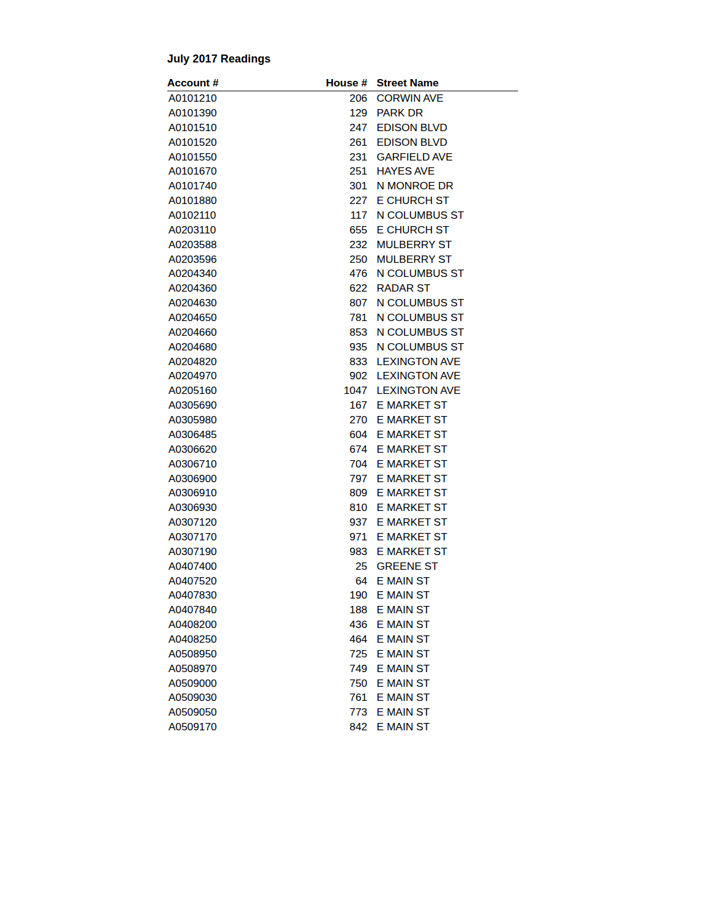July 2017 Readings
| Account # | House # | Street Name |
| --- | --- | --- |
| A0101210 | 206 | CORWIN AVE |
| A0101390 | 129 | PARK DR |
| A0101510 | 247 | EDISON BLVD |
| A0101520 | 261 | EDISON BLVD |
| A0101550 | 231 | GARFIELD AVE |
| A0101670 | 251 | HAYES AVE |
| A0101740 | 301 | N MONROE DR |
| A0101880 | 227 | E CHURCH ST |
| A0102110 | 117 | N COLUMBUS ST |
| A0203110 | 655 | E CHURCH ST |
| A0203588 | 232 | MULBERRY ST |
| A0203596 | 250 | MULBERRY ST |
| A0204340 | 476 | N COLUMBUS ST |
| A0204360 | 622 | RADAR ST |
| A0204630 | 807 | N COLUMBUS ST |
| A0204650 | 781 | N COLUMBUS ST |
| A0204660 | 853 | N COLUMBUS ST |
| A0204680 | 935 | N COLUMBUS ST |
| A0204820 | 833 | LEXINGTON AVE |
| A0204970 | 902 | LEXINGTON AVE |
| A0205160 | 1047 | LEXINGTON AVE |
| A0305690 | 167 | E MARKET ST |
| A0305980 | 270 | E MARKET ST |
| A0306485 | 604 | E MARKET ST |
| A0306620 | 674 | E MARKET ST |
| A0306710 | 704 | E MARKET ST |
| A0306900 | 797 | E MARKET ST |
| A0306910 | 809 | E MARKET ST |
| A0306930 | 810 | E MARKET ST |
| A0307120 | 937 | E MARKET ST |
| A0307170 | 971 | E MARKET ST |
| A0307190 | 983 | E MARKET ST |
| A0407400 | 25 | GREENE ST |
| A0407520 | 64 | E MAIN ST |
| A0407830 | 190 | E MAIN ST |
| A0407840 | 188 | E MAIN ST |
| A0408200 | 436 | E MAIN ST |
| A0408250 | 464 | E MAIN ST |
| A0508950 | 725 | E MAIN ST |
| A0508970 | 749 | E MAIN ST |
| A0509000 | 750 | E MAIN ST |
| A0509030 | 761 | E MAIN ST |
| A0509050 | 773 | E MAIN ST |
| A0509170 | 842 | E MAIN ST |